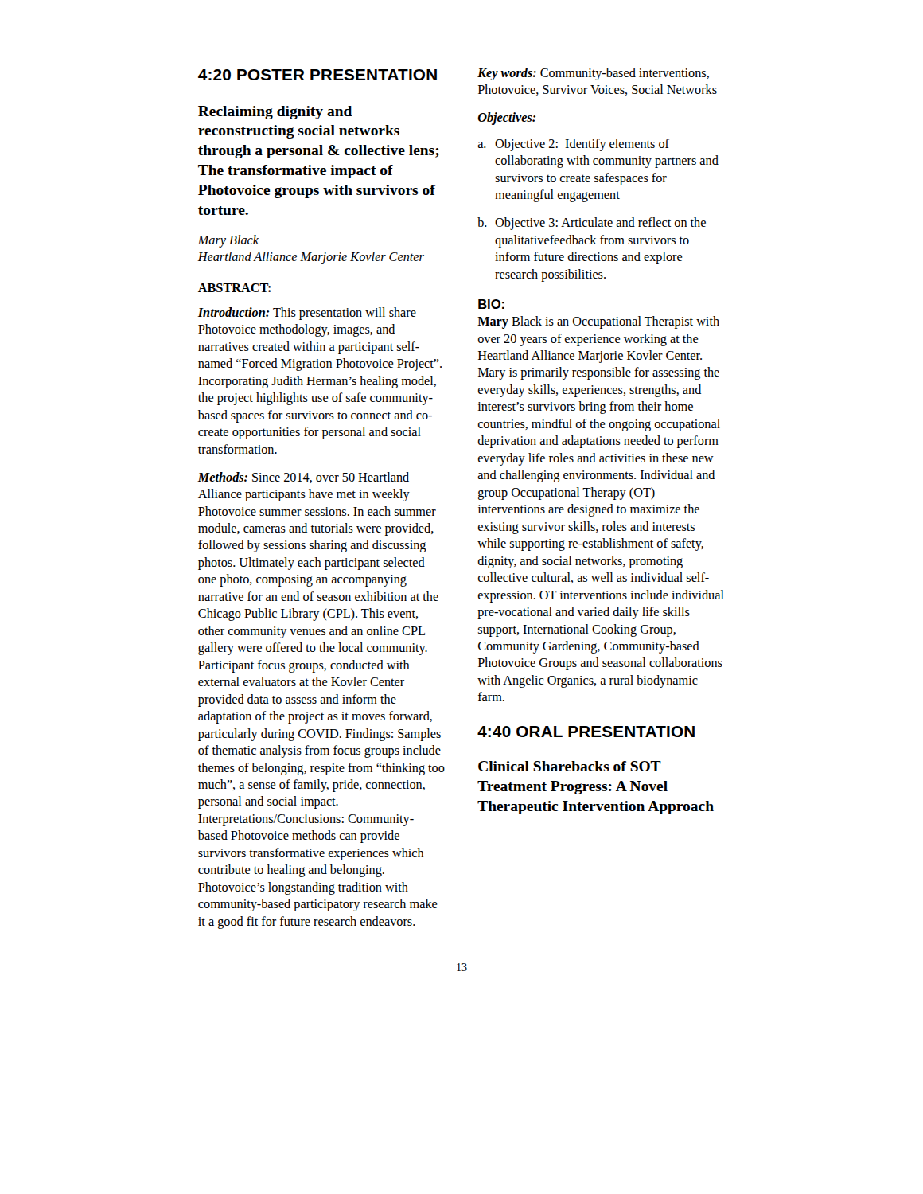4:20 POSTER PRESENTATION
Reclaiming dignity and reconstructing social networks through a personal & collective lens; The transformative impact of Photovoice groups with survivors of torture.
Mary Black
Heartland Alliance Marjorie Kovler Center
ABSTRACT:
Introduction: This presentation will share Photovoice methodology, images, and narratives created within a participant self-named “Forced Migration Photovoice Project”. Incorporating Judith Herman’s healing model, the project highlights use of safe community- based spaces for survivors to connect and co-create opportunities for personal and social transformation.
Methods: Since 2014, over 50 Heartland Alliance participants have met in weekly Photovoice summer sessions. In each summer module, cameras and tutorials were provided, followed by sessions sharing and discussing photos. Ultimately each participant selected one photo, composing an accompanying narrative for an end of season exhibition at the Chicago Public Library (CPL). This event, other community venues and an online CPL gallery were offered to the local community. Participant focus groups, conducted with external evaluators at the Kovler Center provided data to assess and inform the adaptation of the project as it moves forward, particularly during COVID. Findings: Samples of thematic analysis from focus groups include themes of belonging, respite from “thinking too much”, a sense of family, pride, connection, personal and social impact. Interpretations/Conclusions: Community- based Photovoice methods can provide survivors transformative experiences which contribute to healing and belonging. Photovoice’s longstanding tradition with community-based participatory research make it a good fit for future research endeavors.
Key words: Community-based interventions, Photovoice, Survivor Voices, Social Networks
Objectives:
a. Objective 2: Identify elements of collaborating with community partners and survivors to create safespaces for meaningful engagement
b. Objective 3: Articulate and reflect on the qualitativefeedback from survivors to inform future directions and explore research possibilities.
BIO:
Mary Black is an Occupational Therapist with over 20 years of experience working at the Heartland Alliance Marjorie Kovler Center. Mary is primarily responsible for assessing the everyday skills, experiences, strengths, and interest’s survivors bring from their home countries, mindful of the ongoing occupational deprivation and adaptations needed to perform everyday life roles and activities in these new and challenging environments. Individual and group Occupational Therapy (OT) interventions are designed to maximize the existing survivor skills, roles and interests while supporting re-establishment of safety, dignity, and social networks, promoting collective cultural, as well as individual self-expression. OT interventions include individual pre-vocational and varied daily life skills support, International Cooking Group, Community Gardening, Community-based Photovoice Groups and seasonal collaborations with Angelic Organics, a rural biodynamic farm.
4:40 ORAL PRESENTATION
Clinical Sharebacks of SOT Treatment Progress: A Novel Therapeutic Intervention Approach
13